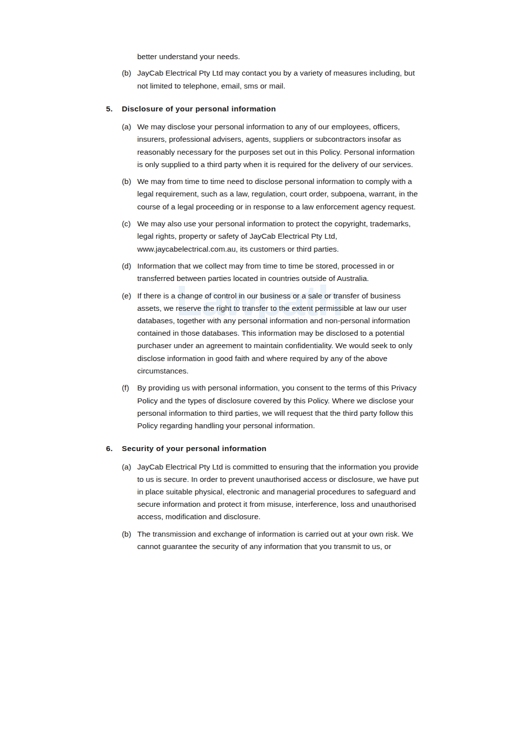Lawpath®
better understand your needs.
(b) JayCab Electrical Pty Ltd may contact you by a variety of measures including, but not limited to telephone, email, sms or mail.
5. Disclosure of your personal information
(a) We may disclose your personal information to any of our employees, officers, insurers, professional advisers, agents, suppliers or subcontractors insofar as reasonably necessary for the purposes set out in this Policy. Personal information is only supplied to a third party when it is required for the delivery of our services.
(b) We may from time to time need to disclose personal information to comply with a legal requirement, such as a law, regulation, court order, subpoena, warrant, in the course of a legal proceeding or in response to a law enforcement agency request.
(c) We may also use your personal information to protect the copyright, trademarks, legal rights, property or safety of JayCab Electrical Pty Ltd, www.jaycabelectrical.com.au, its customers or third parties.
(d) Information that we collect may from time to time be stored, processed in or transferred between parties located in countries outside of Australia.
(e) If there is a change of control in our business or a sale or transfer of business assets, we reserve the right to transfer to the extent permissible at law our user databases, together with any personal information and non-personal information contained in those databases. This information may be disclosed to a potential purchaser under an agreement to maintain confidentiality. We would seek to only disclose information in good faith and where required by any of the above circumstances.
(f) By providing us with personal information, you consent to the terms of this Privacy Policy and the types of disclosure covered by this Policy. Where we disclose your personal information to third parties, we will request that the third party follow this Policy regarding handling your personal information.
6. Security of your personal information
(a) JayCab Electrical Pty Ltd is committed to ensuring that the information you provide to us is secure. In order to prevent unauthorised access or disclosure, we have put in place suitable physical, electronic and managerial procedures to safeguard and secure information and protect it from misuse, interference, loss and unauthorised access, modification and disclosure.
(b) The transmission and exchange of information is carried out at your own risk. We cannot guarantee the security of any information that you transmit to us, or